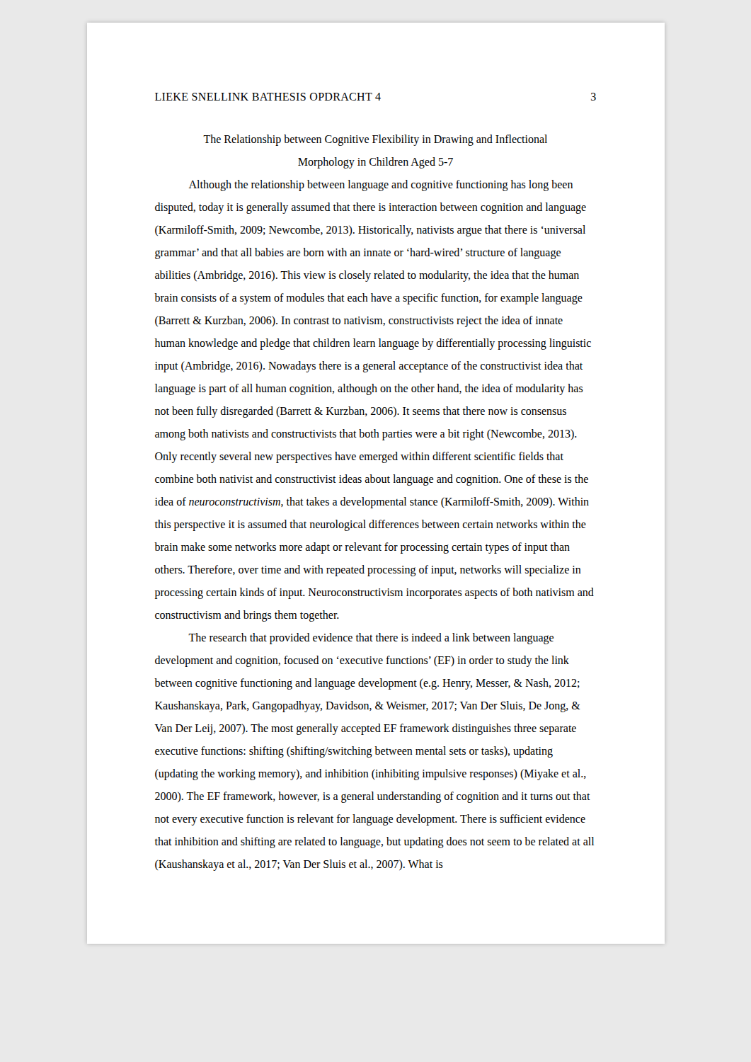Lieke Snellink Bathesis Opdracht 4 3
The Relationship between Cognitive Flexibility in Drawing and Inflectional Morphology in Children Aged 5-7
Although the relationship between language and cognitive functioning has long been disputed, today it is generally assumed that there is interaction between cognition and language (Karmiloff-Smith, 2009; Newcombe, 2013). Historically, nativists argue that there is ‘universal grammar’ and that all babies are born with an innate or ‘hard-wired’ structure of language abilities (Ambridge, 2016). This view is closely related to modularity, the idea that the human brain consists of a system of modules that each have a specific function, for example language (Barrett & Kurzban, 2006). In contrast to nativism, constructivists reject the idea of innate human knowledge and pledge that children learn language by differentially processing linguistic input (Ambridge, 2016). Nowadays there is a general acceptance of the constructivist idea that language is part of all human cognition, although on the other hand, the idea of modularity has not been fully disregarded (Barrett & Kurzban, 2006). It seems that there now is consensus among both nativists and constructivists that both parties were a bit right (Newcombe, 2013). Only recently several new perspectives have emerged within different scientific fields that combine both nativist and constructivist ideas about language and cognition. One of these is the idea of neuroconstructivism, that takes a developmental stance (Karmiloff-Smith, 2009). Within this perspective it is assumed that neurological differences between certain networks within the brain make some networks more adapt or relevant for processing certain types of input than others. Therefore, over time and with repeated processing of input, networks will specialize in processing certain kinds of input. Neuroconstructivism incorporates aspects of both nativism and constructivism and brings them together.
The research that provided evidence that there is indeed a link between language development and cognition, focused on ‘executive functions’ (EF) in order to study the link between cognitive functioning and language development (e.g. Henry, Messer, & Nash, 2012; Kaushanskaya, Park, Gangopadhyay, Davidson, & Weismer, 2017; Van Der Sluis, De Jong, & Van Der Leij, 2007). The most generally accepted EF framework distinguishes three separate executive functions: shifting (shifting/switching between mental sets or tasks), updating (updating the working memory), and inhibition (inhibiting impulsive responses) (Miyake et al., 2000). The EF framework, however, is a general understanding of cognition and it turns out that not every executive function is relevant for language development. There is sufficient evidence that inhibition and shifting are related to language, but updating does not seem to be related at all (Kaushanskaya et al., 2017; Van Der Sluis et al., 2007). What is